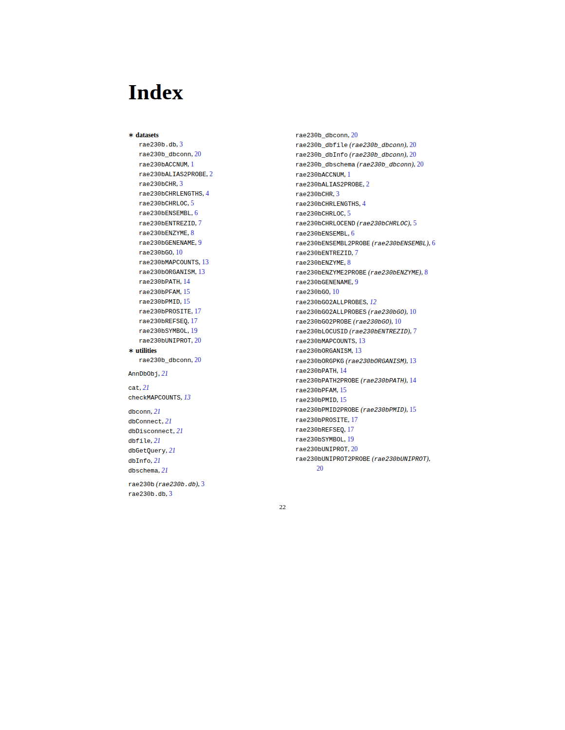Index
∗ datasets
rae230b.db, 3
rae230b_dbconn, 20
rae230bACCNUM, 1
rae230bALIAS2PROBE, 2
rae230bCHR, 3
rae230bCHRLENGTHS, 4
rae230bCHRLOC, 5
rae230bENSEMBL, 6
rae230bENTREZID, 7
rae230bENZYME, 8
rae230bGENENAME, 9
rae230bGO, 10
rae230bMAPCOUNTS, 13
rae230bORGANISM, 13
rae230bPATH, 14
rae230bPFAM, 15
rae230bPMID, 15
rae230bPROSITE, 17
rae230bREFSEQ, 17
rae230bSYMBOL, 19
rae230bUNIPROT, 20
∗ utilities
rae230b_dbconn, 20
AnnDbObj, 21
cat, 21
checkMAPCOUNTS, 13
dbconn, 21
dbConnect, 21
dbDisconnect, 21
dbfile, 21
dbGetQuery, 21
dbInfo, 21
dbschema, 21
rae230b (rae230b.db), 3
rae230b.db, 3
rae230b_dbconn, 20
rae230b_dbfile (rae230b_dbconn), 20
rae230b_dbInfo (rae230b_dbconn), 20
rae230b_dbschema (rae230b_dbconn), 20
rae230bACCNUM, 1
rae230bALIAS2PROBE, 2
rae230bCHR, 3
rae230bCHRLENGTHS, 4
rae230bCHRLOC, 5
rae230bCHRLOCEND (rae230bCHRLOC), 5
rae230bENSEMBL, 6
rae230bENSEMBL2PROBE (rae230bENSEMBL), 6
rae230bENTREZID, 7
rae230bENZYME, 8
rae230bENZYME2PROBE (rae230bENZYME), 8
rae230bGENENAME, 9
rae230bGO, 10
rae230bGO2ALLPROBES, 12
rae230bGO2ALLPROBES (rae230bGO), 10
rae230bGO2PROBE (rae230bGO), 10
rae230bLOCUSID (rae230bENTREZID), 7
rae230bMAPCOUNTS, 13
rae230bORGANISM, 13
rae230bORGPKG (rae230bORGANISM), 13
rae230bPATH, 14
rae230bPATH2PROBE (rae230bPATH), 14
rae230bPFAM, 15
rae230bPMID, 15
rae230bPMID2PROBE (rae230bPMID), 15
rae230bPROSITE, 17
rae230bREFSEQ, 17
rae230bSYMBOL, 19
rae230bUNIPROT, 20
rae230bUNIPROT2PROBE (rae230bUNIPROT),
20
22